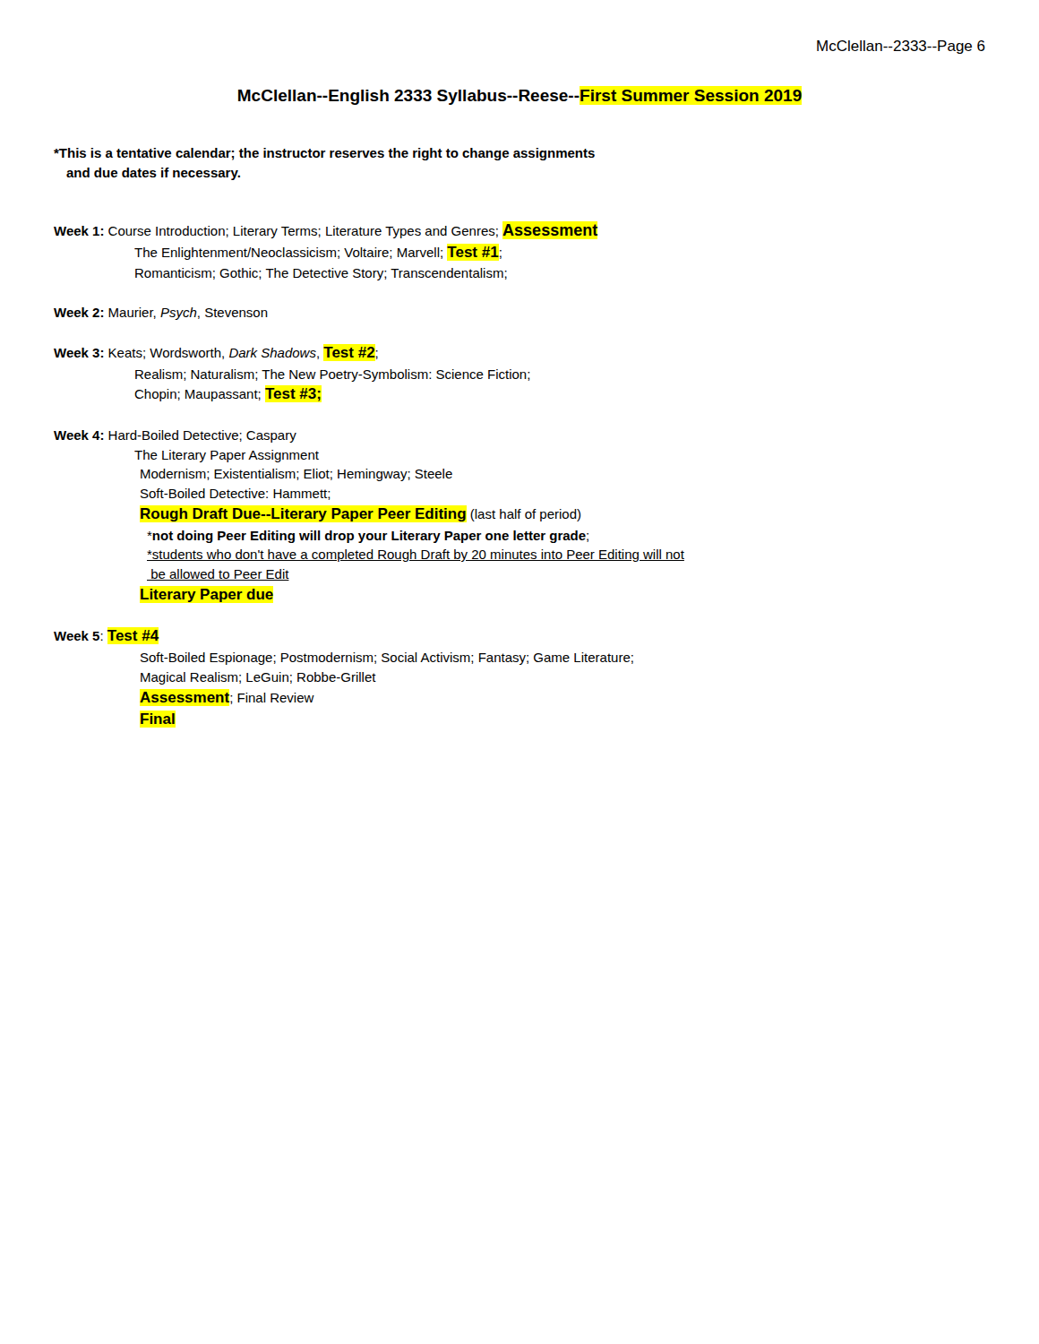McClellan--2333--Page 6
McClellan--English 2333 Syllabus--Reese--First Summer Session 2019
*This is a tentative calendar; the instructor reserves the right to change assignments and due dates if necessary.
Week 1: Course Introduction; Literary Terms; Literature Types and Genres; Assessment
The Enlightenment/Neoclassicism; Voltaire; Marvell; Test #1;
Romanticism; Gothic; The Detective Story; Transcendentalism;
Week 2: Maurier, Psych, Stevenson
Week 3: Keats; Wordsworth, Dark Shadows, Test #2;
Realism; Naturalism; The New Poetry-Symbolism: Science Fiction;
Chopin; Maupassant; Test #3;
Week 4: Hard-Boiled Detective; Caspary
The Literary Paper Assignment
Modernism; Existentialism; Eliot; Hemingway; Steele
Soft-Boiled Detective: Hammett;
Rough Draft Due--Literary Paper Peer Editing (last half of period)
*not doing Peer Editing will drop your Literary Paper one letter grade;
*students who don't have a completed Rough Draft by 20 minutes into Peer Editing will not
be allowed to Peer Edit
Literary Paper due
Week 5: Test #4
Soft-Boiled Espionage; Postmodernism; Social Activism; Fantasy; Game Literature;
Magical Realism; LeGuin; Robbe-Grillet
Assessment; Final Review
Final